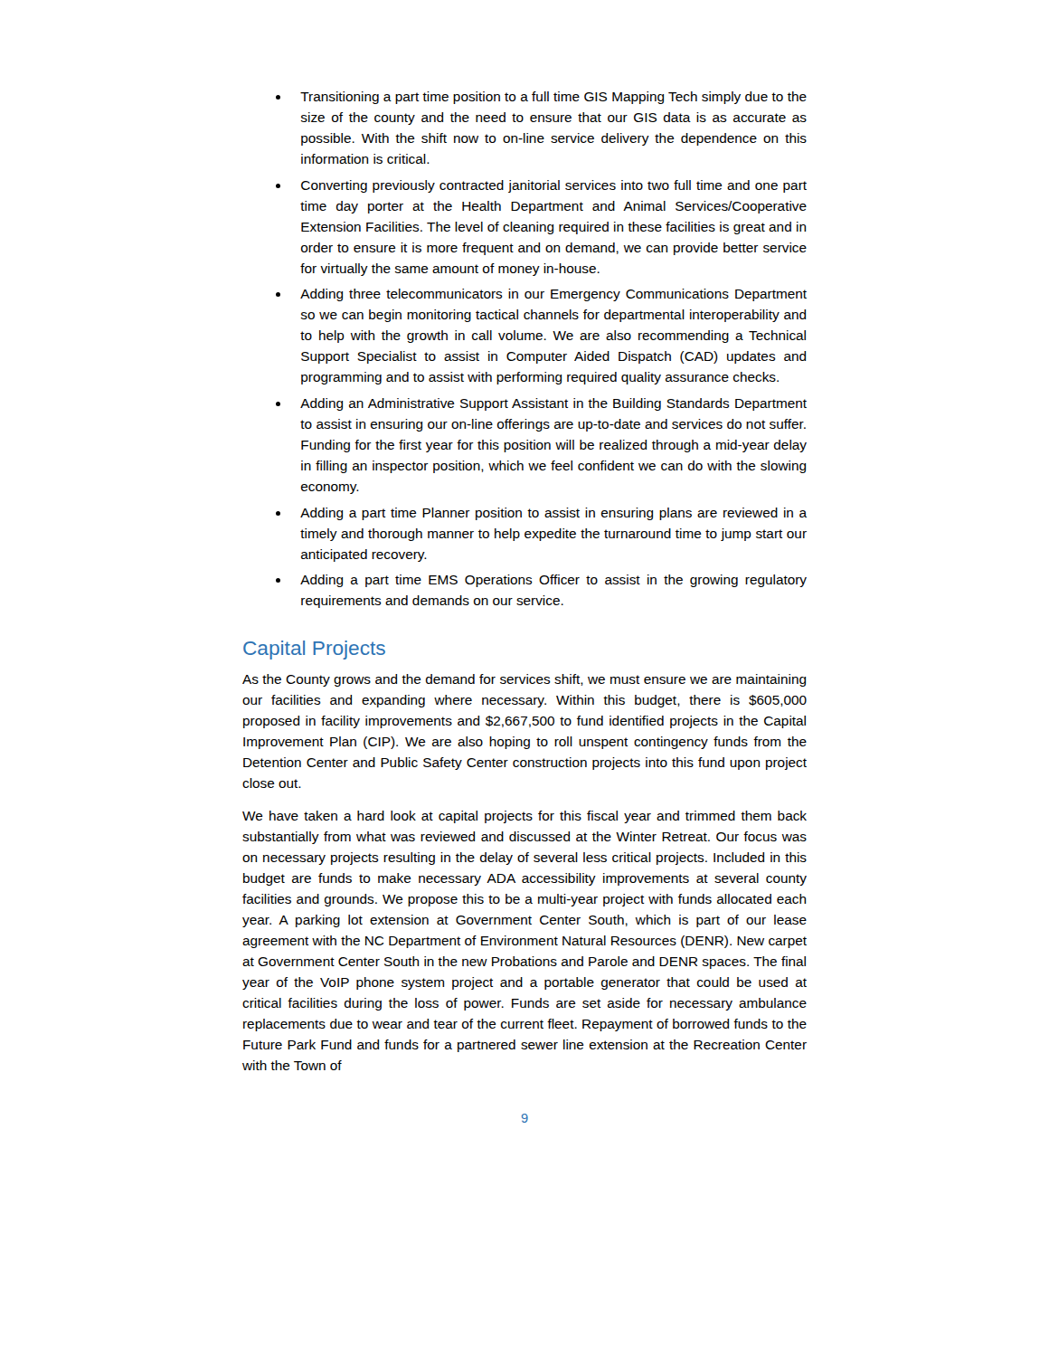Transitioning a part time position to a full time GIS Mapping Tech simply due to the size of the county and the need to ensure that our GIS data is as accurate as possible. With the shift now to on-line service delivery the dependence on this information is critical.
Converting previously contracted janitorial services into two full time and one part time day porter at the Health Department and Animal Services/Cooperative Extension Facilities. The level of cleaning required in these facilities is great and in order to ensure it is more frequent and on demand, we can provide better service for virtually the same amount of money in-house.
Adding three telecommunicators in our Emergency Communications Department so we can begin monitoring tactical channels for departmental interoperability and to help with the growth in call volume. We are also recommending a Technical Support Specialist to assist in Computer Aided Dispatch (CAD) updates and programming and to assist with performing required quality assurance checks.
Adding an Administrative Support Assistant in the Building Standards Department to assist in ensuring our on-line offerings are up-to-date and services do not suffer. Funding for the first year for this position will be realized through a mid-year delay in filling an inspector position, which we feel confident we can do with the slowing economy.
Adding a part time Planner position to assist in ensuring plans are reviewed in a timely and thorough manner to help expedite the turnaround time to jump start our anticipated recovery.
Adding a part time EMS Operations Officer to assist in the growing regulatory requirements and demands on our service.
Capital Projects
As the County grows and the demand for services shift, we must ensure we are maintaining our facilities and expanding where necessary. Within this budget, there is $605,000 proposed in facility improvements and $2,667,500 to fund identified projects in the Capital Improvement Plan (CIP). We are also hoping to roll unspent contingency funds from the Detention Center and Public Safety Center construction projects into this fund upon project close out.
We have taken a hard look at capital projects for this fiscal year and trimmed them back substantially from what was reviewed and discussed at the Winter Retreat. Our focus was on necessary projects resulting in the delay of several less critical projects. Included in this budget are funds to make necessary ADA accessibility improvements at several county facilities and grounds. We propose this to be a multi-year project with funds allocated each year. A parking lot extension at Government Center South, which is part of our lease agreement with the NC Department of Environment Natural Resources (DENR). New carpet at Government Center South in the new Probations and Parole and DENR spaces. The final year of the VoIP phone system project and a portable generator that could be used at critical facilities during the loss of power. Funds are set aside for necessary ambulance replacements due to wear and tear of the current fleet. Repayment of borrowed funds to the Future Park Fund and funds for a partnered sewer line extension at the Recreation Center with the Town of
9